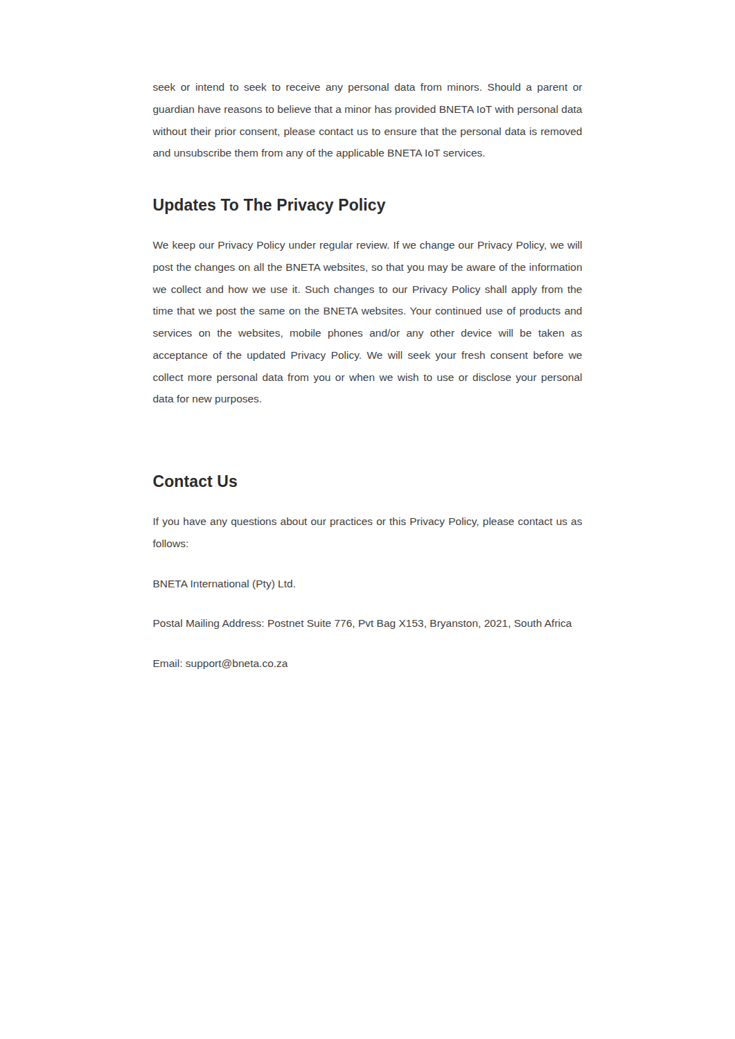seek or intend to seek to receive any personal data from minors. Should a parent or guardian have reasons to believe that a minor has provided BNETA IoT with personal data without their prior consent, please contact us to ensure that the personal data is removed and unsubscribe them from any of the applicable BNETA IoT services.
Updates To The Privacy Policy
We keep our Privacy Policy under regular review. If we change our Privacy Policy, we will post the changes on all the BNETA websites, so that you may be aware of the information we collect and how we use it. Such changes to our Privacy Policy shall apply from the time that we post the same on the BNETA websites. Your continued use of products and services on the websites, mobile phones and/or any other device will be taken as acceptance of the updated Privacy Policy. We will seek your fresh consent before we collect more personal data from you or when we wish to use or disclose your personal data for new purposes.
Contact Us
If you have any questions about our practices or this Privacy Policy, please contact us as follows:
BNETA International (Pty) Ltd.
Postal Mailing Address: Postnet Suite 776, Pvt Bag X153, Bryanston, 2021, South Africa
Email: support@bneta.co.za